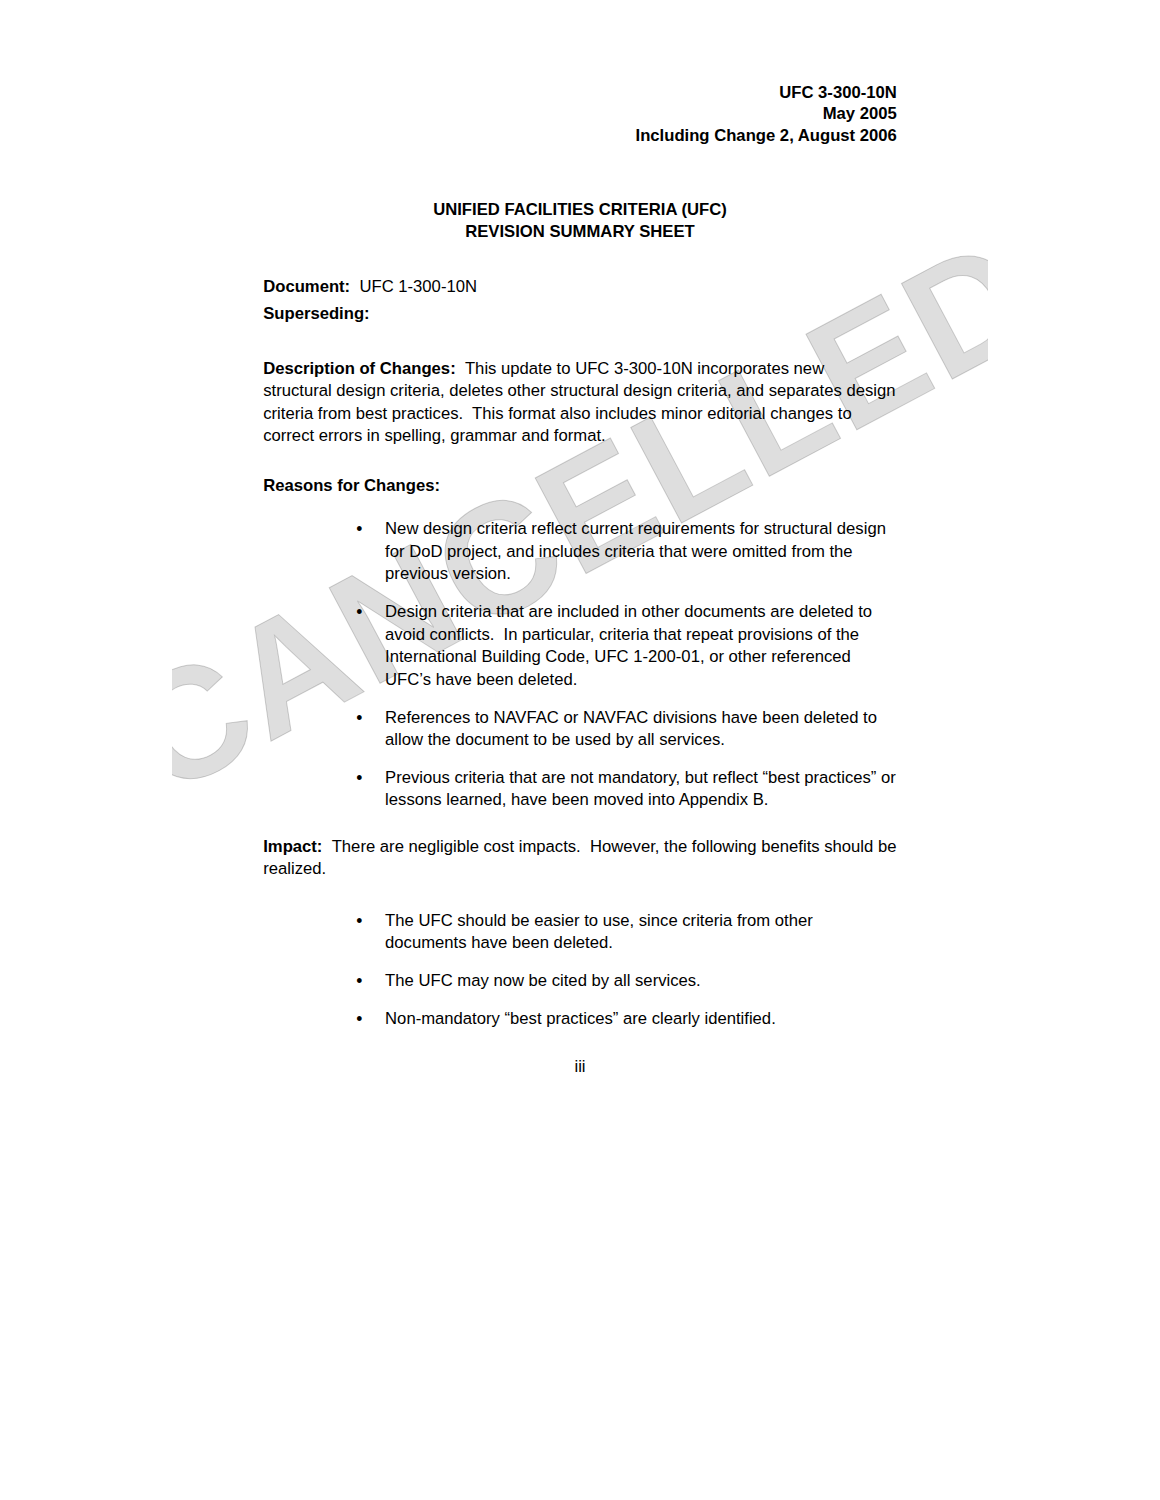CANCELLED
UFC 3-300-10N
May 2005
Including Change 2, August 2006
UNIFIED FACILITIES CRITERIA (UFC)
REVISION SUMMARY SHEET
Document: UFC 1-300-10N
Superseding:
Description of Changes: This update to UFC 3-300-10N incorporates new structural design criteria, deletes other structural design criteria, and separates design criteria from best practices. This format also includes minor editorial changes to correct errors in spelling, grammar and format.
Reasons for Changes:
New design criteria reflect current requirements for structural design for DoD project, and includes criteria that were omitted from the previous version.
Design criteria that are included in other documents are deleted to avoid conflicts. In particular, criteria that repeat provisions of the International Building Code, UFC 1-200-01, or other referenced UFC’s have been deleted.
References to NAVFAC or NAVFAC divisions have been deleted to allow the document to be used by all services.
Previous criteria that are not mandatory, but reflect “best practices” or lessons learned, have been moved into Appendix B.
Impact: There are negligible cost impacts. However, the following benefits should be realized.
The UFC should be easier to use, since criteria from other documents have been deleted.
The UFC may now be cited by all services.
Non-mandatory “best practices” are clearly identified.
iii